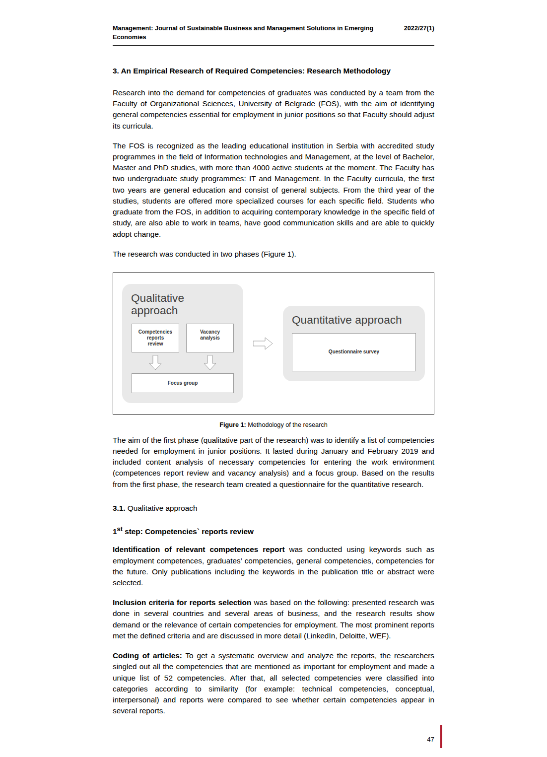Management: Journal of Sustainable Business and Management Solutions in Emerging Economies 2022/27(1)
3. An Empirical Research of Required Competencies: Research Methodology
Research into the demand for competencies of graduates was conducted by a team from the Faculty of Organizational Sciences, University of Belgrade (FOS), with the aim of identifying general competencies essential for employment in junior positions so that Faculty should adjust its curricula.
The FOS is recognized as the leading educational institution in Serbia with accredited study programmes in the field of Information technologies and Management, at the level of Bachelor, Master and PhD studies, with more than 4000 active students at the moment. The Faculty has two undergraduate study programmes: IT and Management. In the Faculty curricula, the first two years are general education and consist of general subjects. From the third year of the studies, students are offered more specialized courses for each specific field. Students who graduate from the FOS, in addition to acquiring contemporary knowledge in the specific field of study, are also able to work in teams, have good communication skills and are able to quickly adopt change.
The research was conducted in two phases (Figure 1).
Qualitative
approach
Competencies
reports
review
Vacancy
analysis
Focus group
Quantitative approach
Questionnaire survey
Figure 1: Methodology of the research
The aim of the first phase (qualitative part of the research) was to identify a list of competencies needed for employment in junior positions. It lasted during January and February 2019 and included content analysis of necessary competencies for entering the work environment (competences report review and vacancy analysis) and a focus group. Based on the results from the first phase, the research team created a questionnaire for the quantitative research.
3.1. Qualitative approach
1st step: Competencies` reports review
Identification of relevant competences report was conducted using keywords such as employment competences, graduates’ competencies, general competencies, competencies for the future. Only publications including the keywords in the publication title or abstract were selected.
Inclusion criteria for reports selection was based on the following: presented research was done in several countries and several areas of business, and the research results show demand or the relevance of certain competencies for employment. The most prominent reports met the defined criteria and are discussed in more detail (LinkedIn, Deloitte, WEF).
Coding of articles: To get a systematic overview and analyze the reports, the researchers singled out all the competencies that are mentioned as important for employment and made a unique list of 52 competencies. After that, all selected competencies were classified into categories according to similarity (for example: technical competencies, conceptual, interpersonal) and reports were compared to see whether certain competencies appear in several reports.
47